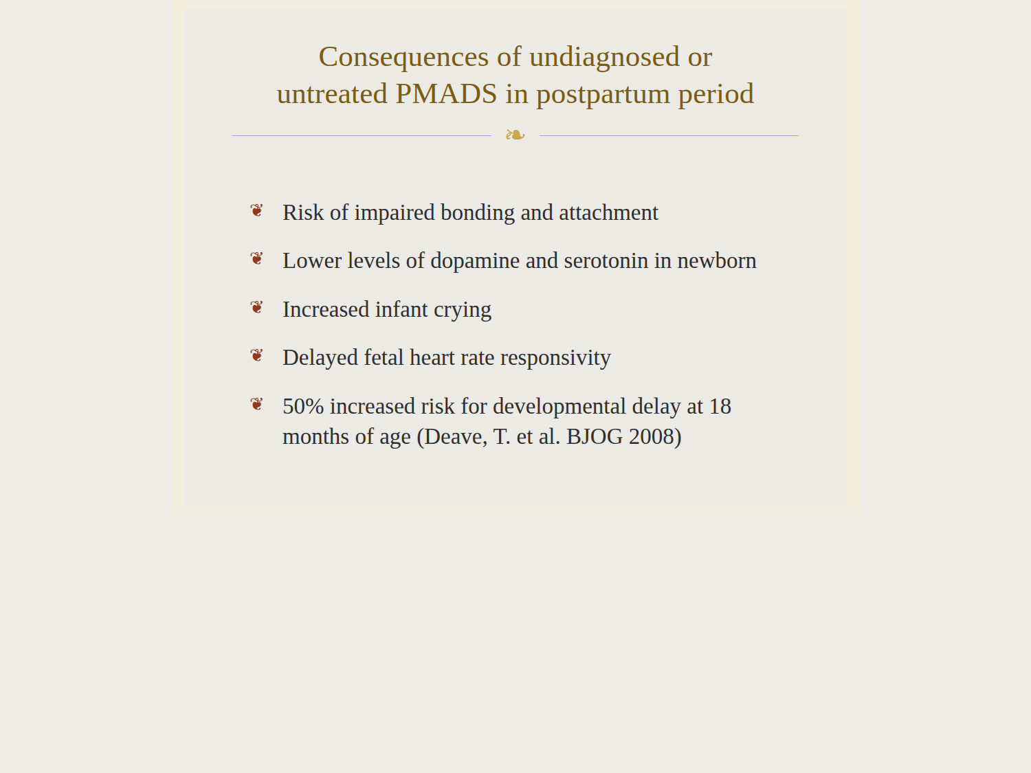Consequences of undiagnosed or
untreated PMADS in postpartum period
❧
Risk of impaired bonding and attachment
Lower levels of dopamine and serotonin in newborn
Increased infant crying
Delayed fetal heart rate responsivity
50% increased risk for developmental delay at 18 months of age (Deave, T. et al. BJOG 2008)